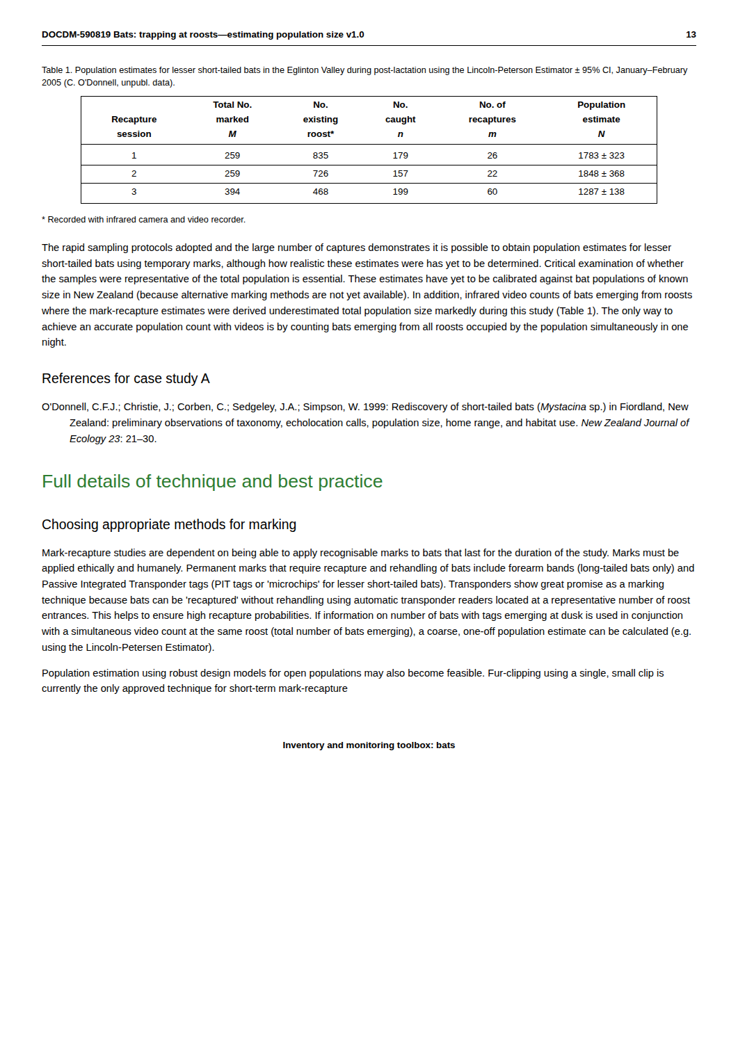DOCDM-590819 Bats: trapping at roosts—estimating population size v1.0 13
Table 1. Population estimates for lesser short-tailed bats in the Eglinton Valley during post-lactation using the Lincoln-Peterson Estimator ± 95% CI, January–February 2005 (C. O'Donnell, unpubl. data).
| Recapture session | Total No. marked M | No. existing roost* | No. caught n | No. of recaptures m | Population estimate N |
| --- | --- | --- | --- | --- | --- |
| 1 | 259 | 835 | 179 | 26 | 1783 ± 323 |
| 2 | 259 | 726 | 157 | 22 | 1848 ± 368 |
| 3 | 394 | 468 | 199 | 60 | 1287 ± 138 |
* Recorded with infrared camera and video recorder.
The rapid sampling protocols adopted and the large number of captures demonstrates it is possible to obtain population estimates for lesser short-tailed bats using temporary marks, although how realistic these estimates were has yet to be determined. Critical examination of whether the samples were representative of the total population is essential. These estimates have yet to be calibrated against bat populations of known size in New Zealand (because alternative marking methods are not yet available). In addition, infrared video counts of bats emerging from roosts where the mark-recapture estimates were derived underestimated total population size markedly during this study (Table 1). The only way to achieve an accurate population count with videos is by counting bats emerging from all roosts occupied by the population simultaneously in one night.
References for case study A
O'Donnell, C.F.J.; Christie, J.; Corben, C.; Sedgeley, J.A.; Simpson, W. 1999: Rediscovery of short-tailed bats (Mystacina sp.) in Fiordland, New Zealand: preliminary observations of taxonomy, echolocation calls, population size, home range, and habitat use. New Zealand Journal of Ecology 23: 21–30.
Full details of technique and best practice
Choosing appropriate methods for marking
Mark-recapture studies are dependent on being able to apply recognisable marks to bats that last for the duration of the study. Marks must be applied ethically and humanely. Permanent marks that require recapture and rehandling of bats include forearm bands (long-tailed bats only) and Passive Integrated Transponder tags (PIT tags or 'microchips' for lesser short-tailed bats). Transponders show great promise as a marking technique because bats can be 'recaptured' without rehandling using automatic transponder readers located at a representative number of roost entrances. This helps to ensure high recapture probabilities. If information on number of bats with tags emerging at dusk is used in conjunction with a simultaneous video count at the same roost (total number of bats emerging), a coarse, one-off population estimate can be calculated (e.g. using the Lincoln-Petersen Estimator).
Population estimation using robust design models for open populations may also become feasible. Fur-clipping using a single, small clip is currently the only approved technique for short-term mark-recapture
Inventory and monitoring toolbox: bats